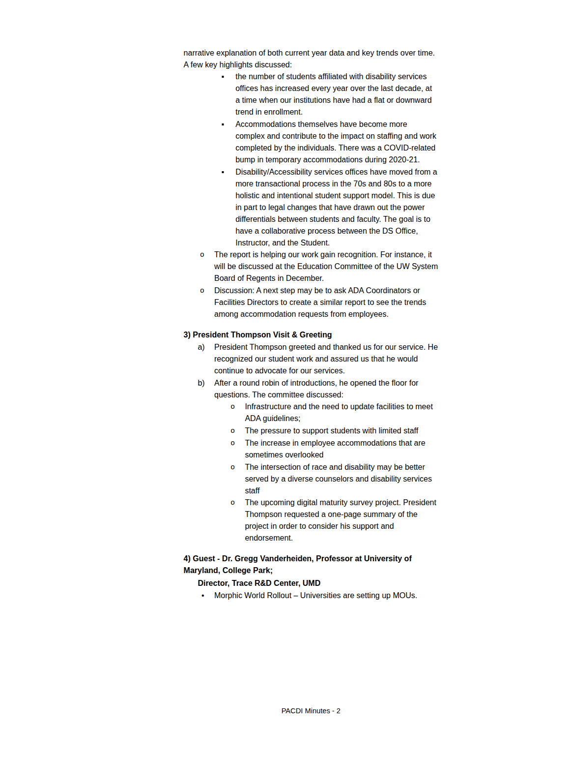narrative explanation of both current year data and key trends over time. A few key highlights discussed:
the number of students affiliated with disability services offices has increased every year over the last decade, at a time when our institutions have had a flat or downward trend in enrollment.
Accommodations themselves have become more complex and contribute to the impact on staffing and work completed by the individuals. There was a COVID-related bump in temporary accommodations during 2020-21.
Disability/Accessibility services offices have moved from a more transactional process in the 70s and 80s to a more holistic and intentional student support model. This is due in part to legal changes that have drawn out the power differentials between students and faculty. The goal is to have a collaborative process between the DS Office, Instructor, and the Student.
The report is helping our work gain recognition. For instance, it will be discussed at the Education Committee of the UW System Board of Regents in December.
Discussion: A next step may be to ask ADA Coordinators or Facilities Directors to create a similar report to see the trends among accommodation requests from employees.
3) President Thompson Visit & Greeting
President Thompson greeted and thanked us for our service. He recognized our student work and assured us that he would continue to advocate for our services.
After a round robin of introductions, he opened the floor for questions. The committee discussed:
Infrastructure and the need to update facilities to meet ADA guidelines;
The pressure to support students with limited staff
The increase in employee accommodations that are sometimes overlooked
The intersection of race and disability may be better served by a diverse counselors and disability services staff
The upcoming digital maturity survey project. President Thompson requested a one-page summary of the project in order to consider his support and endorsement.
4) Guest - Dr. Gregg Vanderheiden, Professor at University of Maryland, College Park;
Director, Trace R&D Center, UMD
Morphic World Rollout – Universities are setting up MOUs.
PACDI Minutes - 2